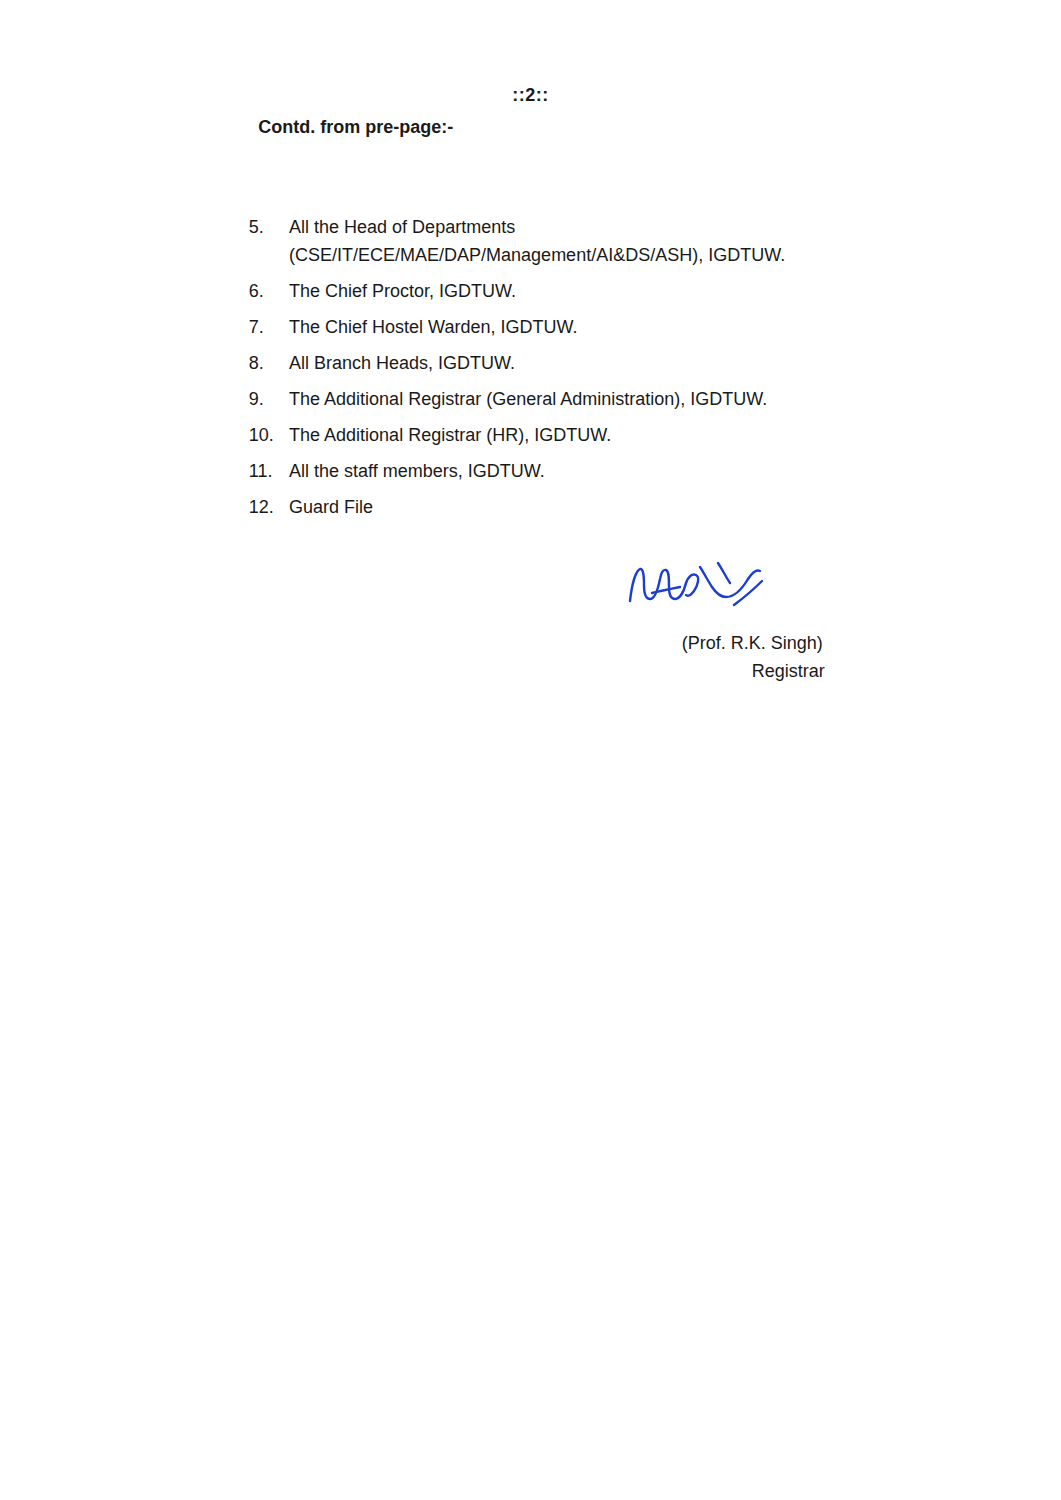::2::
Contd. from pre-page:-
All the Head of Departments (CSE/IT/ECE/MAE/DAP/Management/AI&DS/ASH), IGDTUW.
The Chief Proctor, IGDTUW.
The Chief Hostel Warden, IGDTUW.
All Branch Heads, IGDTUW.
The Additional Registrar (General Administration), IGDTUW.
The Additional Registrar (HR), IGDTUW.
All the staff members, IGDTUW.
Guard File
(Prof. R.K. Singh)
Registrar